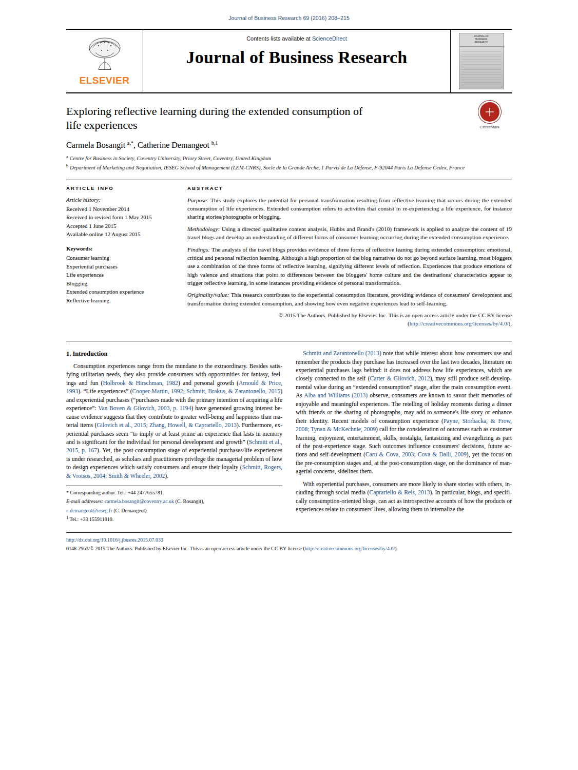Journal of Business Research 69 (2016) 208–215
ELSEVIER
Contents lists available at ScienceDirect
Journal of Business Research
JOURNAL OF
BUSINESS
RESEARCH
Exploring reflective learning during the extended consumption of
life experiences
CrossMark
Carmela Bosangit a,*, Catherine Demangeot b,1
a Centre for Business in Society, Coventry University, Priory Street, Coventry, United Kingdom
b Department of Marketing and Negotiation, IESEG School of Management (LEM-CNRS), Socle de la Grande Arche, 1 Parvis de La Defense, F-92044 Paris La Defense Cedex, France
Article info
Article history:
Received 1 November 2014
Received in revised form 1 May 2015
Accepted 1 June 2015
Available online 12 August 2015
Keywords:
Consumer learning
Experiential purchases
Life experiences
Blogging
Extended consumption experience
Reflective learning
Abstract
Purpose: This study explores the potential for personal transformation resulting from reflective learning that occurs during the extended consumption of life experiences. Extended consumption refers to activities that consist in re-experiencing a life experience, for instance sharing stories/photographs or blogging.
Methodology: Using a directed qualitative content analysis, Hubbs and Brand's (2010) framework is applied to analyze the content of 19 travel blogs and develop an understanding of different forms of consumer learning occurring during the extended consumption experience.
Findings: The analysis of the travel blogs provides evidence of three forms of reflective leaning during extended consumption: emotional, critical and personal reflection learning. Although a high proportion of the blog narratives do not go beyond surface learning, most bloggers use a combination of the three forms of reflective learning, signifying different levels of reflection. Experiences that produce emotions of high valence and situations that point to differences between the bloggers' home culture and the destinations' characteristics appear to trigger reflective learning, in some instances providing evidence of personal transformation.
Originality/value: This research contributes to the experiential consumption literature, providing evidence of consumers' development and transformation during extended consumption, and showing how even negative experiences lead to self-learning.
© 2015 The Authors. Published by Elsevier Inc. This is an open access article under the CC BY license
(http://creativecommons.org/licenses/by/4.0/).
1. Introduction
Consumption experiences range from the mundane to the extraordinary. Besides satisfying utilitarian needs, they also provide consumers with opportunities for fantasy, feelings and fun (Holbrook & Hirschman, 1982) and personal growth (Arnould & Price, 1993). “Life experiences” (Cooper-Martin, 1992; Schmitt, Brakus, & Zarantonello, 2015) and experiential purchases (“purchases made with the primary intention of acquiring a life experience”: Van Boven & Gilovich, 2003, p. 1194) have generated growing interest because evidence suggests that they contribute to greater well-being and happiness than material items (Gilovich et al., 2015; Zhang, Howell, & Caprariello, 2013). Furthermore, experiential purchases seem “to imply or at least prime an experience that lasts in memory and is significant for the individual for personal development and growth” (Schmitt et al., 2015, p. 167). Yet, the post-consumption stage of experiential purchases/life experiences is under researched, as scholars and practitioners privilege the managerial problem of how to design experiences which satisfy consumers and ensure their loyalty (Schmitt, Rogers, & Vrotsos, 2004; Smith & Wheeler, 2002).
* Corresponding author. Tel.: +44 2477655781.
E-mail addresses: carmela.bosangit@coventry.ac.uk (C. Bosangit),
c.demangeot@ieseg.fr (C. Demangeot).
1 Tel.: +33 155911010.
Schmitt and Zarantonello (2013) note that while interest about how consumers use and remember the products they purchase has increased over the last two decades, literature on experiential purchases lags behind: it does not address how life experiences, which are closely connected to the self (Carter & Gilovich, 2012), may still produce self-developmental value during an “extended consumption” stage, after the main consumption event. As Alba and Williams (2013) observe, consumers are known to savor their memories of enjoyable and meaningful experiences. The retelling of holiday moments during a dinner with friends or the sharing of photographs, may add to someone's life story or enhance their identity. Recent models of consumption experience (Payne, Storbacka, & Frow, 2008; Tynan & McKechnie, 2009) call for the consideration of outcomes such as customer learning, enjoyment, entertainment, skills, nostalgia, fantasizing and evangelizing as part of the post-experience stage. Such outcomes influence consumers' decisions, future actions and self-development (Caru & Cova, 2003; Cova & Dalli, 2009), yet the focus on the pre-consumption stages and, at the post-consumption stage, on the dominance of managerial concerns, sidelines them.
With experiential purchases, consumers are more likely to share stories with others, including through social media (Caprariello & Reis, 2013). In particular, blogs, and specifically consumption-oriented blogs, can act as introspective accounts of how the products or experiences relate to consumers' lives, allowing them to internalize the
http://dx.doi.org/10.1016/j.jbusres.2015.07.033
0148-2963/© 2015 The Authors. Published by Elsevier Inc. This is an open access article under the CC BY license (http://creativecommons.org/licenses/by/4.0/).